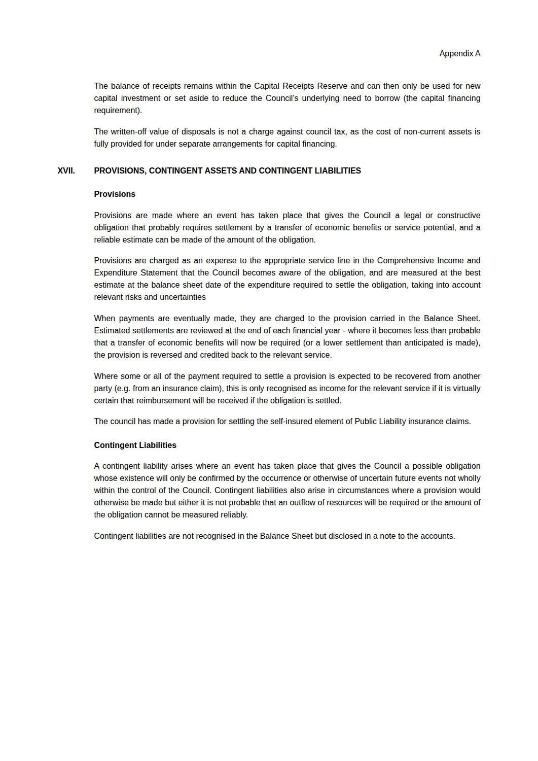Appendix A
The balance of receipts remains within the Capital Receipts Reserve and can then only be used for new capital investment or set aside to reduce the Council's underlying need to borrow (the capital financing requirement).
The written-off value of disposals is not a charge against council tax, as the cost of non-current assets is fully provided for under separate arrangements for capital financing.
XVII. PROVISIONS, CONTINGENT ASSETS AND CONTINGENT LIABILITIES
Provisions
Provisions are made where an event has taken place that gives the Council a legal or constructive obligation that probably requires settlement by a transfer of economic benefits or service potential, and a reliable estimate can be made of the amount of the obligation.
Provisions are charged as an expense to the appropriate service line in the Comprehensive Income and Expenditure Statement that the Council becomes aware of the obligation, and are measured at the best estimate at the balance sheet date of the expenditure required to settle the obligation, taking into account relevant risks and uncertainties
When payments are eventually made, they are charged to the provision carried in the Balance Sheet. Estimated settlements are reviewed at the end of each financial year - where it becomes less than probable that a transfer of economic benefits will now be required (or a lower settlement than anticipated is made), the provision is reversed and credited back to the relevant service.
Where some or all of the payment required to settle a provision is expected to be recovered from another party (e.g. from an insurance claim), this is only recognised as income for the relevant service if it is virtually certain that reimbursement will be received if the obligation is settled.
The council has made a provision for settling the self-insured element of Public Liability insurance claims.
Contingent Liabilities
A contingent liability arises where an event has taken place that gives the Council a possible obligation whose existence will only be confirmed by the occurrence or otherwise of uncertain future events not wholly within the control of the Council. Contingent liabilities also arise in circumstances where a provision would otherwise be made but either it is not probable that an outflow of resources will be required or the amount of the obligation cannot be measured reliably.
Contingent liabilities are not recognised in the Balance Sheet but disclosed in a note to the accounts.